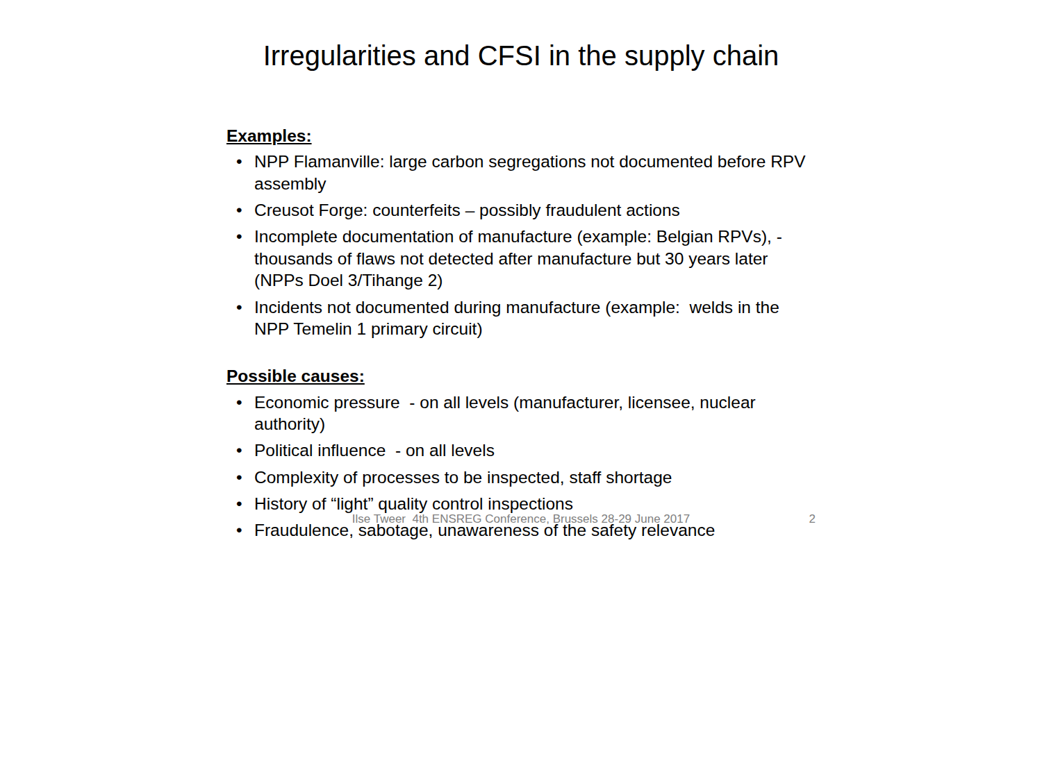Irregularities and CFSI in the supply chain
Examples:
NPP Flamanville: large carbon segregations not documented before RPV assembly
Creusot Forge: counterfeits – possibly fraudulent actions
Incomplete documentation of manufacture (example: Belgian RPVs), - thousands of flaws not detected after manufacture but 30 years later (NPPs Doel 3/Tihange 2)
Incidents not documented during manufacture (example: welds in the NPP Temelin 1 primary circuit)
Possible causes:
Economic pressure - on all levels (manufacturer, licensee, nuclear authority)
Political influence - on all levels
Complexity of processes to be inspected, staff shortage
History of “light” quality control inspections
Fraudulence, sabotage, unawareness of the safety relevance
Ilse Tweer 4th ENSREG Conference, Brussels 28-29 June 2017 2